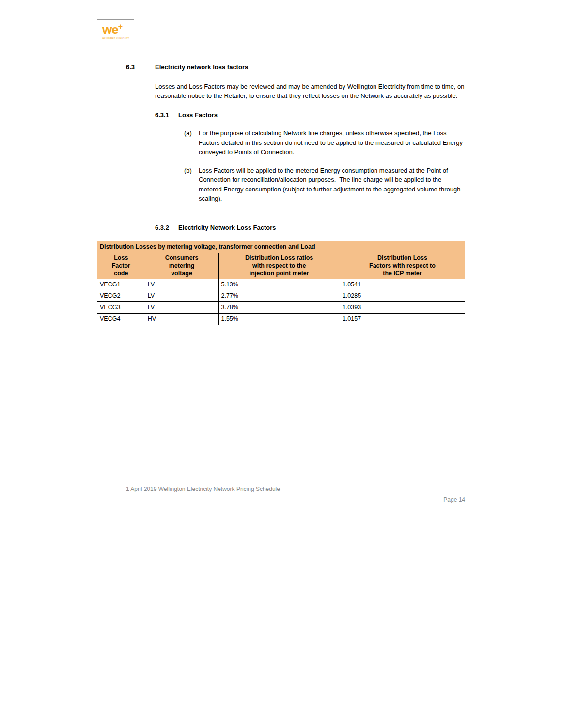we+
wellington electricity
6.3 Electricity network loss factors
Losses and Loss Factors may be reviewed and may be amended by Wellington Electricity from time to time, on reasonable notice to the Retailer, to ensure that they reflect losses on the Network as accurately as possible.
6.3.1 Loss Factors
(a) For the purpose of calculating Network line charges, unless otherwise specified, the Loss Factors detailed in this section do not need to be applied to the measured or calculated Energy conveyed to Points of Connection.
(b) Loss Factors will be applied to the metered Energy consumption measured at the Point of Connection for reconciliation/allocation purposes. The line charge will be applied to the metered Energy consumption (subject to further adjustment to the aggregated volume through scaling).
6.3.2 Electricity Network Loss Factors
| Distribution Losses by metering voltage, transformer connection and Load |
| --- |
| Loss Factor code | Consumers metering voltage | Distribution Loss ratios with respect to the injection point meter | Distribution Loss Factors with respect to the ICP meter |
| VECG1 | LV | 5.13% | 1.0541 |
| VECG2 | LV | 2.77% | 1.0285 |
| VECG3 | LV | 3.78% | 1.0393 |
| VECG4 | HV | 1.55% | 1.0157 |
1 April 2019 Wellington Electricity Network Pricing Schedule
Page 14